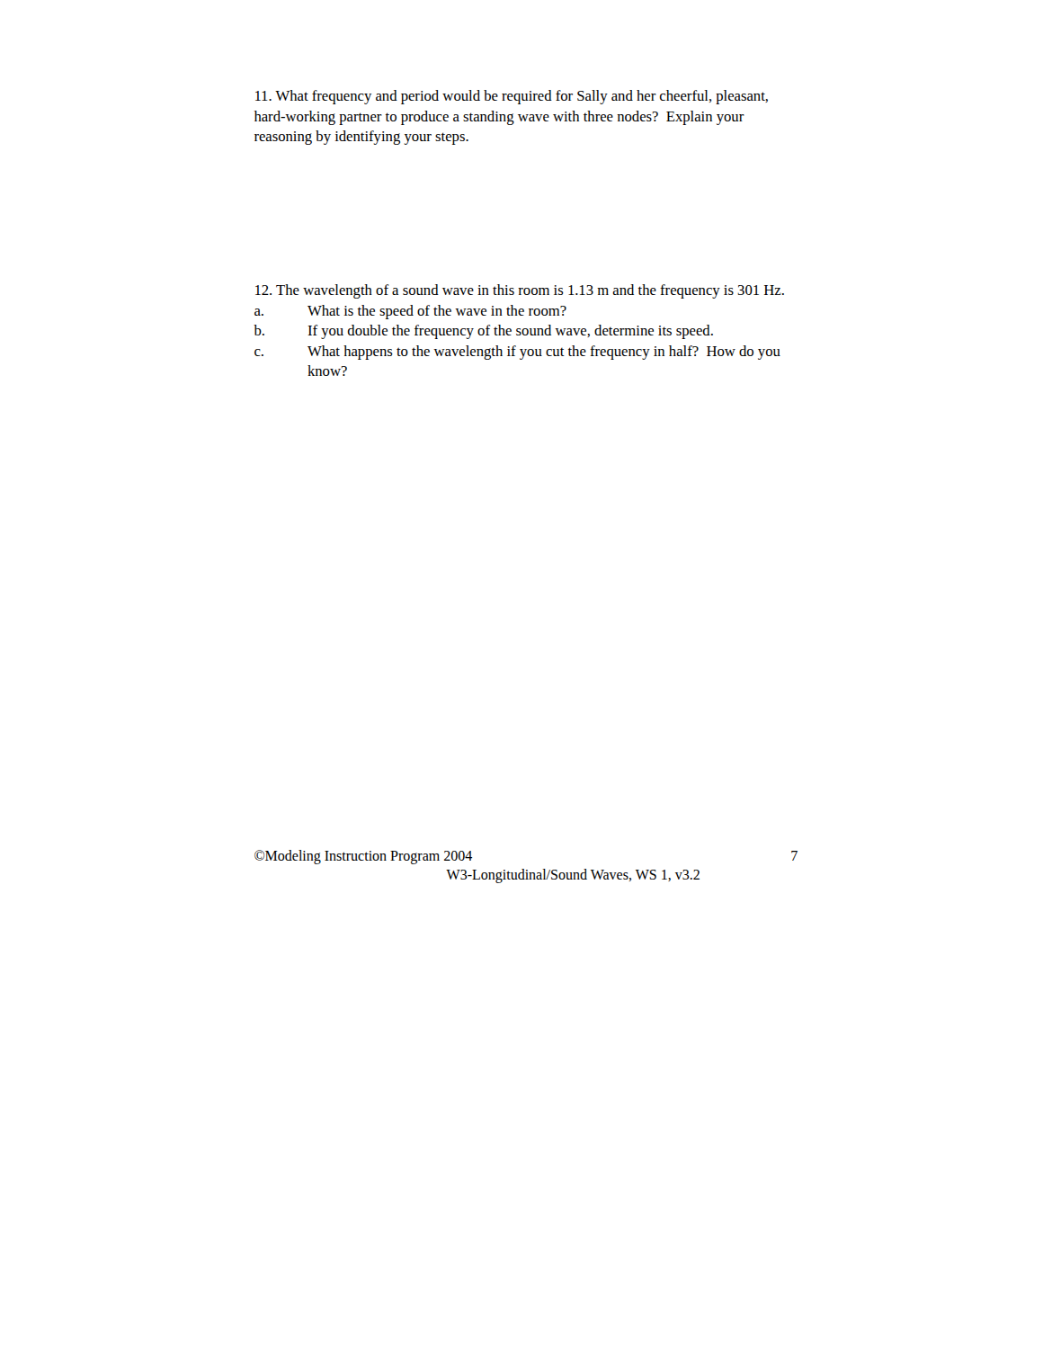11. What frequency and period would be required for Sally and her cheerful, pleasant, hard-working partner to produce a standing wave with three nodes? Explain your reasoning by identifying your steps.
12. The wavelength of a sound wave in this room is 1.13 m and the frequency is 301 Hz.
a. What is the speed of the wave in the room?
b. If you double the frequency of the sound wave, determine its speed.
c. What happens to the wavelength if you cut the frequency in half? How do you know?
©Modeling Instruction Program 2004 7
W3-Longitudinal/Sound Waves, WS 1, v3.2